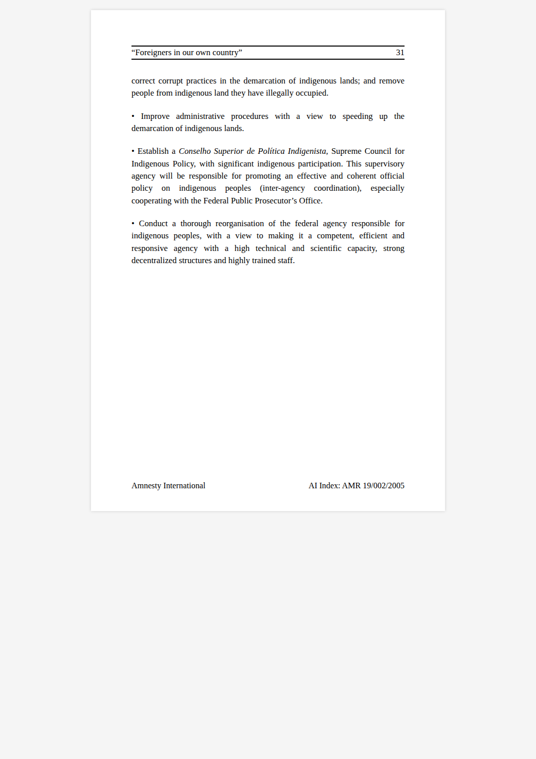“Foreigners in our own country” 31
correct corrupt practices in the demarcation of indigenous lands; and remove people from indigenous land they have illegally occupied.
• Improve administrative procedures with a view to speeding up the demarcation of indigenous lands.
• Establish a Conselho Superior de Política Indigenista, Supreme Council for Indigenous Policy, with significant indigenous participation. This supervisory agency will be responsible for promoting an effective and coherent official policy on indigenous peoples (inter-agency coordination), especially cooperating with the Federal Public Prosecutor’s Office.
• Conduct a thorough reorganisation of the federal agency responsible for indigenous peoples, with a view to making it a competent, efficient and responsive agency with a high technical and scientific capacity, strong decentralized structures and highly trained staff.
Amnesty International AI Index: AMR 19/002/2005